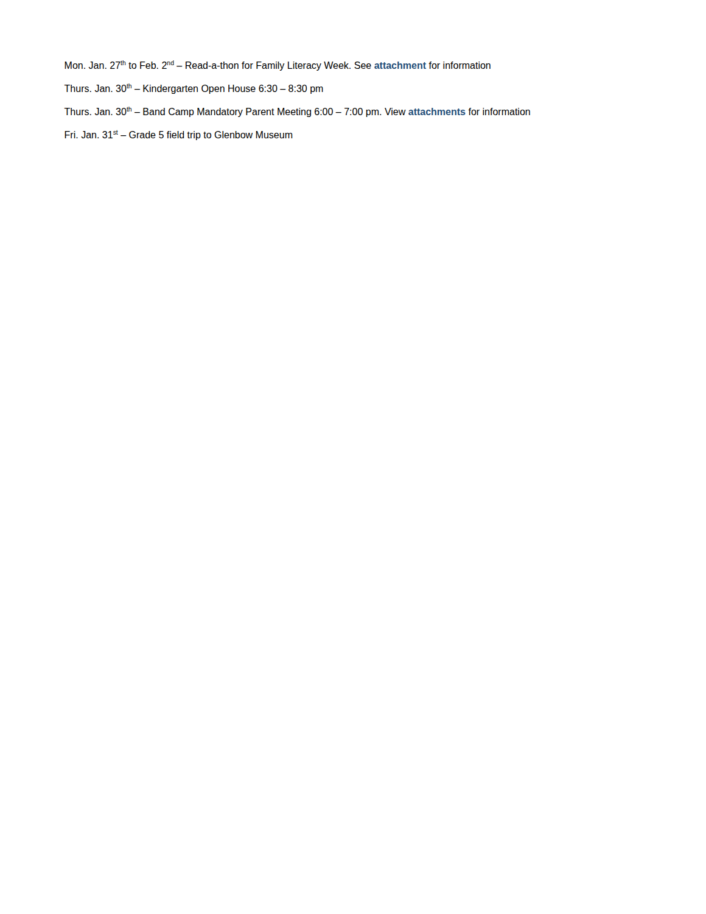Mon. Jan. 27th to Feb. 2nd – Read-a-thon for Family Literacy Week. See attachment for information
Thurs. Jan. 30th – Kindergarten Open House 6:30 – 8:30 pm
Thurs. Jan. 30th – Band Camp Mandatory Parent Meeting 6:00 – 7:00 pm. View attachments for information
Fri. Jan. 31st – Grade 5 field trip to Glenbow Museum